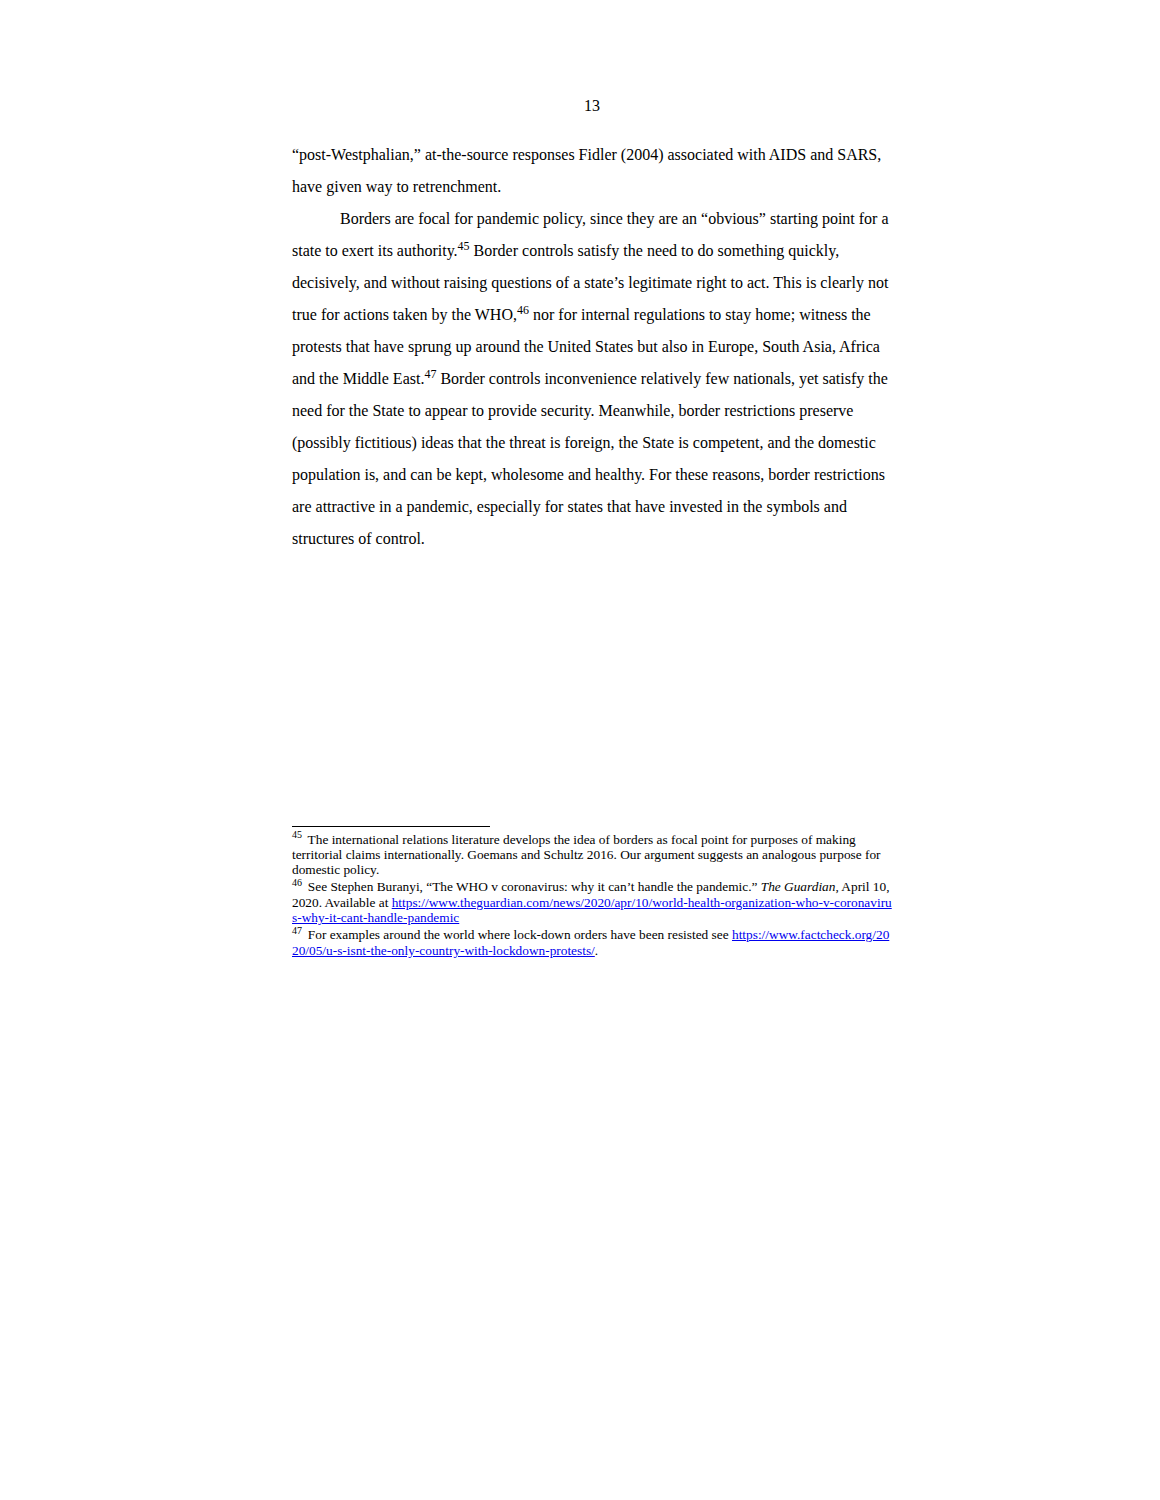13
“post-Westphalian,” at-the-source responses Fidler (2004) associated with AIDS and SARS, have given way to retrenchment.
Borders are focal for pandemic policy, since they are an “obvious” starting point for a state to exert its authority.45 Border controls satisfy the need to do something quickly, decisively, and without raising questions of a state’s legitimate right to act. This is clearly not true for actions taken by the WHO,46 nor for internal regulations to stay home; witness the protests that have sprung up around the United States but also in Europe, South Asia, Africa and the Middle East.47 Border controls inconvenience relatively few nationals, yet satisfy the need for the State to appear to provide security. Meanwhile, border restrictions preserve (possibly fictitious) ideas that the threat is foreign, the State is competent, and the domestic population is, and can be kept, wholesome and healthy. For these reasons, border restrictions are attractive in a pandemic, especially for states that have invested in the symbols and structures of control.
45 The international relations literature develops the idea of borders as focal point for purposes of making territorial claims internationally. Goemans and Schultz 2016. Our argument suggests an analogous purpose for domestic policy.
46 See Stephen Buranyi, “The WHO v coronavirus: why it can’t handle the pandemic.” The Guardian, April 10, 2020. Available at https://www.theguardian.com/news/2020/apr/10/world-health-organization-who-v-coronavirus-why-it-cant-handle-pandemic
47 For examples around the world where lock-down orders have been resisted see https://www.factcheck.org/2020/05/u-s-isnt-the-only-country-with-lockdown-protests/.